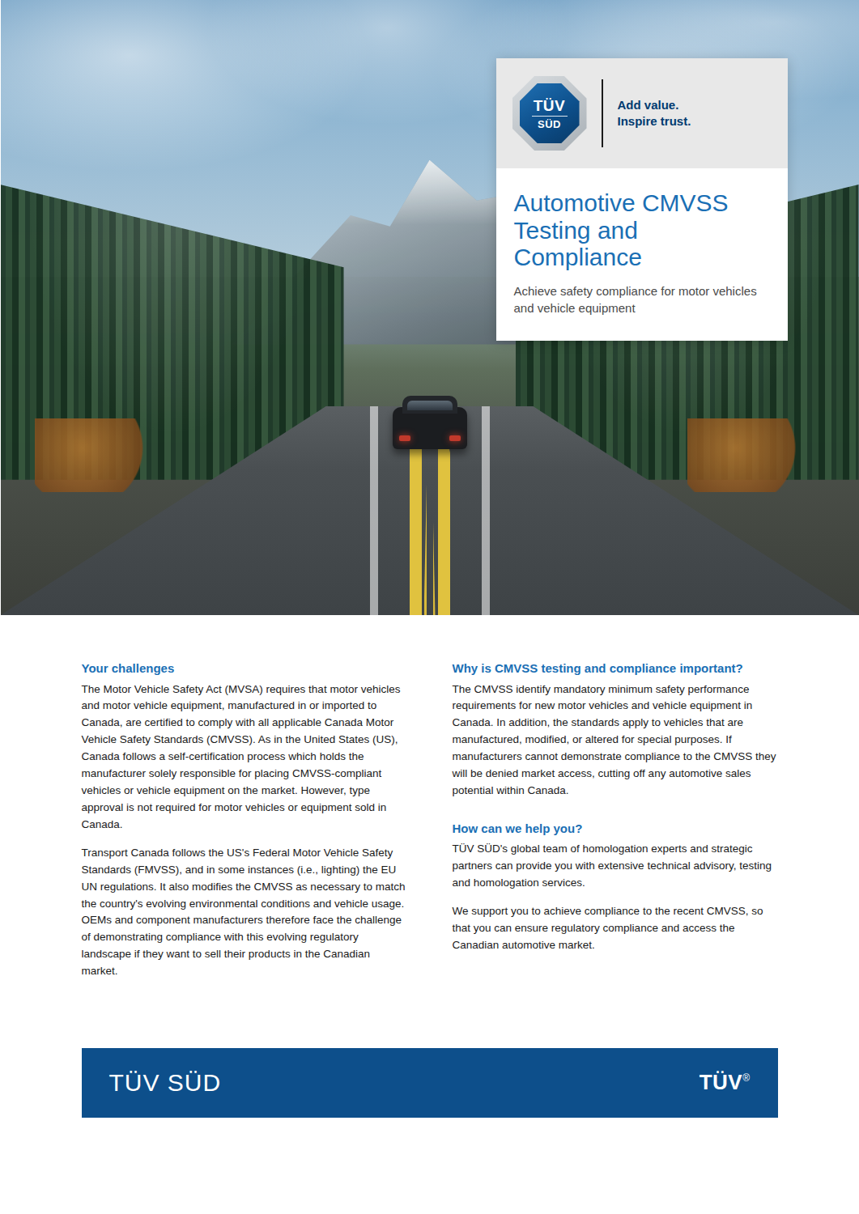TÜV SÜD
Add value.
Inspire trust.
Automotive CMVSS Testing and Compliance
Achieve safety compliance for motor vehicles and vehicle equipment
Your challenges
The Motor Vehicle Safety Act (MVSA) requires that motor vehicles and motor vehicle equipment, manufactured in or imported to Canada, are certified to comply with all applicable Canada Motor Vehicle Safety Standards (CMVSS). As in the United States (US), Canada follows a self-certification process which holds the manufacturer solely responsible for placing CMVSS-compliant vehicles or vehicle equipment on the market. However, type approval is not required for motor vehicles or equipment sold in Canada.
Transport Canada follows the US's Federal Motor Vehicle Safety Standards (FMVSS), and in some instances (i.e., lighting) the EU UN regulations. It also modifies the CMVSS as necessary to match the country's evolving environmental conditions and vehicle usage. OEMs and component manufacturers therefore face the challenge of demonstrating compliance with this evolving regulatory landscape if they want to sell their products in the Canadian market.
Why is CMVSS testing and compliance important?
The CMVSS identify mandatory minimum safety performance requirements for new motor vehicles and vehicle equipment in Canada. In addition, the standards apply to vehicles that are manufactured, modified, or altered for special purposes. If manufacturers cannot demonstrate compliance to the CMVSS they will be denied market access, cutting off any automotive sales potential within Canada.
How can we help you?
TÜV SÜD's global team of homologation experts and strategic partners can provide you with extensive technical advisory, testing and homologation services.
We support you to achieve compliance to the recent CMVSS, so that you can ensure regulatory compliance and access the Canadian automotive market.
TÜV SÜD
TÜV®